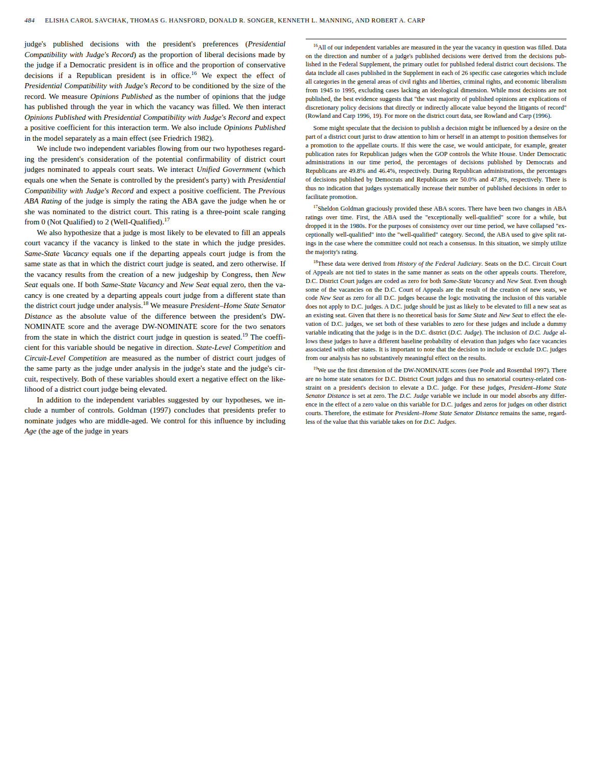484 Elisha Carol Savchak, Thomas G. Hansford, Donald R. Songer, Kenneth L. Manning, and Robert A. Carp
judge's published decisions with the president's preferences (Presidential Compatibility with Judge's Record) as the proportion of liberal decisions made by the judge if a Democratic president is in office and the proportion of conservative decisions if a Republican president is in office.16 We expect the effect of Presidential Compatibility with Judge's Record to be conditioned by the size of the record. We measure Opinions Published as the number of opinions that the judge has published through the year in which the vacancy was filled. We then interact Opinions Published with Presidential Compatibility with Judge's Record and expect a positive coefficient for this interaction term. We also include Opinions Published in the model separately as a main effect (see Friedrich 1982).
We include two independent variables flowing from our two hypotheses regarding the president's consideration of the potential confirmability of district court judges nominated to appeals court seats. We interact Unified Government (which equals one when the Senate is controlled by the president's party) with Presidential Compatibility with Judge's Record and expect a positive coefficient. The Previous ABA Rating of the judge is simply the rating the ABA gave the judge when he or she was nominated to the district court. This rating is a three-point scale ranging from 0 (Not Qualified) to 2 (Well-Qualified).17
We also hypothesize that a judge is most likely to be elevated to fill an appeals court vacancy if the vacancy is linked to the state in which the judge presides. Same-State Vacancy equals one if the departing appeals court judge is from the same state as that in which the district court judge is seated, and zero otherwise. If the vacancy results from the creation of a new judgeship by Congress, then New Seat equals one. If both Same-State Vacancy and New Seat equal zero, then the vacancy is one created by a departing appeals court judge from a different state than the district court judge under analysis.18 We measure President–Home State Senator Distance as the absolute value of the difference between the president's DW-NOMINATE score and the average DW-NOMINATE score for the two senators from the state in which the district court judge in question is seated.19 The coefficient for this variable should be negative in direction. State-Level Competition and Circuit-Level Competition are measured as the number of district court judges of the same party as the judge under analysis in the judge's state and the judge's circuit, respectively. Both of these variables should exert a negative effect on the likelihood of a district court judge being elevated.
In addition to the independent variables suggested by our hypotheses, we include a number of controls. Goldman (1997) concludes that presidents prefer to nominate judges who are middle-aged. We control for this influence by including Age (the age of the judge in years
16All of our independent variables are measured in the year the vacancy in question was filled. Data on the direction and number of a judge's published decisions were derived from the decisions published in the Federal Supplement, the primary outlet for published federal district court decisions. The data include all cases published in the Supplement in each of 26 specific case categories which include all categories in the general areas of civil rights and liberties, criminal rights, and economic liberalism from 1945 to 1995, excluding cases lacking an ideological dimension. While most decisions are not published, the best evidence suggests that "the vast majority of published opinions are explications of discretionary policy decisions that directly or indirectly allocate value beyond the litigants of record" (Rowland and Carp 1996, 19). For more on the district court data, see Rowland and Carp (1996).
Some might speculate that the decision to publish a decision might be influenced by a desire on the part of a district court jurist to draw attention to him or herself in an attempt to position themselves for a promotion to the appellate courts. If this were the case, we would anticipate, for example, greater publication rates for Republican judges when the GOP controls the White House. Under Democratic administrations in our time period, the percentages of decisions published by Democrats and Republicans are 49.8% and 46.4%, respectively. During Republican administrations, the percentages of decisions published by Democrats and Republicans are 50.0% and 47.8%, respectively. There is thus no indication that judges systematically increase their number of published decisions in order to facilitate promotion.
17Sheldon Goldman graciously provided these ABA scores. There have been two changes in ABA ratings over time. First, the ABA used the "exceptionally well-qualified" score for a while, but dropped it in the 1980s. For the purposes of consistency over our time period, we have collapsed "exceptionally well-qualified" into the "well-qualified" category. Second, the ABA used to give split ratings in the case where the committee could not reach a consensus. In this situation, we simply utilize the majority's rating.
18These data were derived from History of the Federal Judiciary. Seats on the D.C. Circuit Court of Appeals are not tied to states in the same manner as seats on the other appeals courts. Therefore, D.C. District Court judges are coded as zero for both Same-State Vacancy and New Seat. Even though some of the vacancies on the D.C. Court of Appeals are the result of the creation of new seats, we code New Seat as zero for all D.C. judges because the logic motivating the inclusion of this variable does not apply to D.C. judges. A D.C. judge should be just as likely to be elevated to fill a new seat as an existing seat. Given that there is no theoretical basis for Same State and New Seat to effect the elevation of D.C. judges, we set both of these variables to zero for these judges and include a dummy variable indicating that the judge is in the D.C. district (D.C. Judge). The inclusion of D.C. Judge allows these judges to have a different baseline probability of elevation than judges who face vacancies associated with other states. It is important to note that the decision to include or exclude D.C. judges from our analysis has no substantively meaningful effect on the results.
19We use the first dimension of the DW-NOMINATE scores (see Poole and Rosenthal 1997). There are no home state senators for D.C. District Court judges and thus no senatorial courtesy-related constraint on a president's decision to elevate a D.C. judge. For these judges, President–Home State Senator Distance is set at zero. The D.C. Judge variable we include in our model absorbs any difference in the effect of a zero value on this variable for D.C. judges and zeros for judges on other district courts. Therefore, the estimate for President–Home State Senator Distance remains the same, regardless of the value that this variable takes on for D.C. Judges.